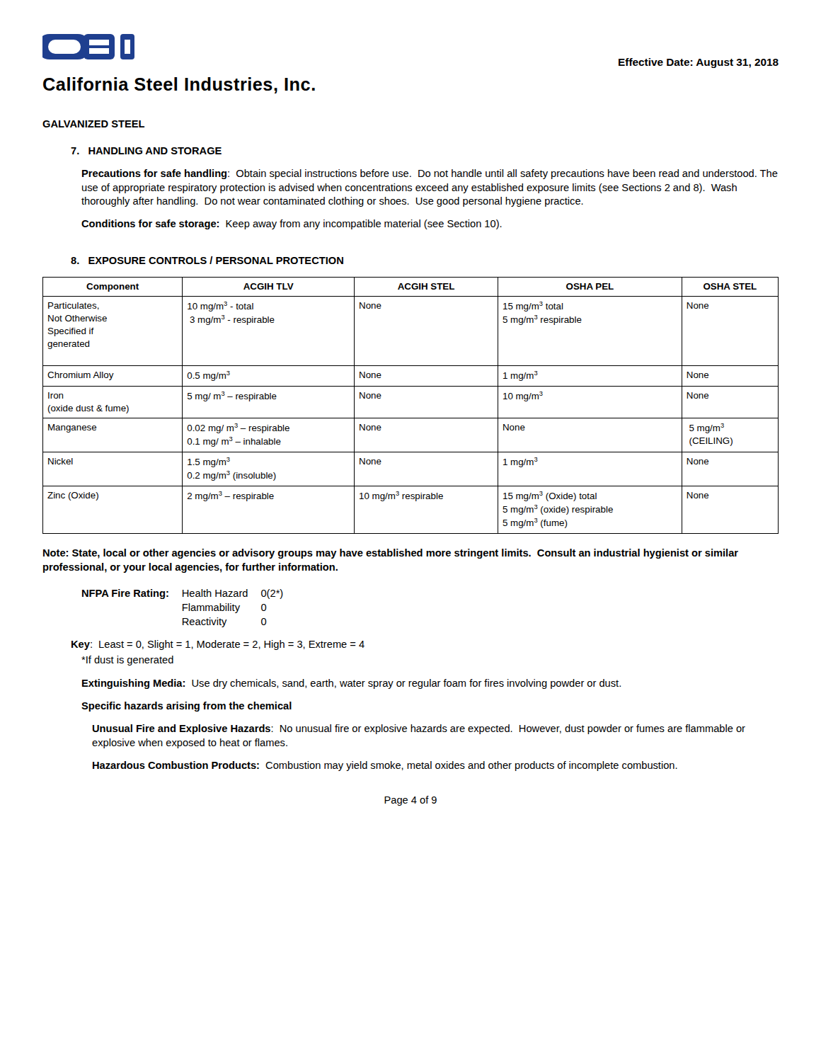California Steel Industries, Inc.
Effective Date: August 31, 2018
GALVANIZED STEEL
7. HANDLING AND STORAGE
Precautions for safe handling: Obtain special instructions before use. Do not handle until all safety precautions have been read and understood. The use of appropriate respiratory protection is advised when concentrations exceed any established exposure limits (see Sections 2 and 8). Wash thoroughly after handling. Do not wear contaminated clothing or shoes. Use good personal hygiene practice.
Conditions for safe storage: Keep away from any incompatible material (see Section 10).
8. EXPOSURE CONTROLS / PERSONAL PROTECTION
| Component | ACGIH TLV | ACGIH STEL | OSHA PEL | OSHA STEL |
| --- | --- | --- | --- | --- |
| Particulates, Not Otherwise Specified if generated | 10 mg/m 3 - total 3 mg/m 3 - respirable | None | 15 mg/m 3 total 5 mg/m 3 respirable | None |
| Chromium Alloy | 0.5 mg/m 3 | None | 1 mg/m 3 | None |
| Iron (oxide dust & fume) | 5 mg/ m 3 – respirable | None | 10 mg/m 3 | None |
| Manganese | 0.02 mg/ m 3 – respirable 0.1 mg/ m 3 – inhalable | None | None | 5 mg/m 3 (CEILING) |
| Nickel | 1.5 mg/m 3 0.2 mg/m 3 (insoluble) | None | 1 mg/m 3 | None |
| Zinc (Oxide) | 2 mg/m 3 – respirable | 10 mg/m 3 respirable | 15 mg/m 3 (Oxide) total 5 mg/m 3 (oxide) respirable 5 mg/m 3 (fume) | None |
Note: State, local or other agencies or advisory groups may have established more stringent limits. Consult an industrial hygienist or similar professional, or your local agencies, for further information.
| NFPA Fire Rating: | Health Hazard | 0(2*) |
| | Flammability | 0 |
| | Reactivity | 0 |
Key: Least = 0, Slight = 1, Moderate = 2, High = 3, Extreme = 4
*If dust is generated
Extinguishing Media: Use dry chemicals, sand, earth, water spray or regular foam for fires involving powder or dust.
Specific hazards arising from the chemical
Unusual Fire and Explosive Hazards: No unusual fire or explosive hazards are expected. However, dust powder or fumes are flammable or explosive when exposed to heat or flames.
Hazardous Combustion Products: Combustion may yield smoke, metal oxides and other products of incomplete combustion.
Page 4 of 9